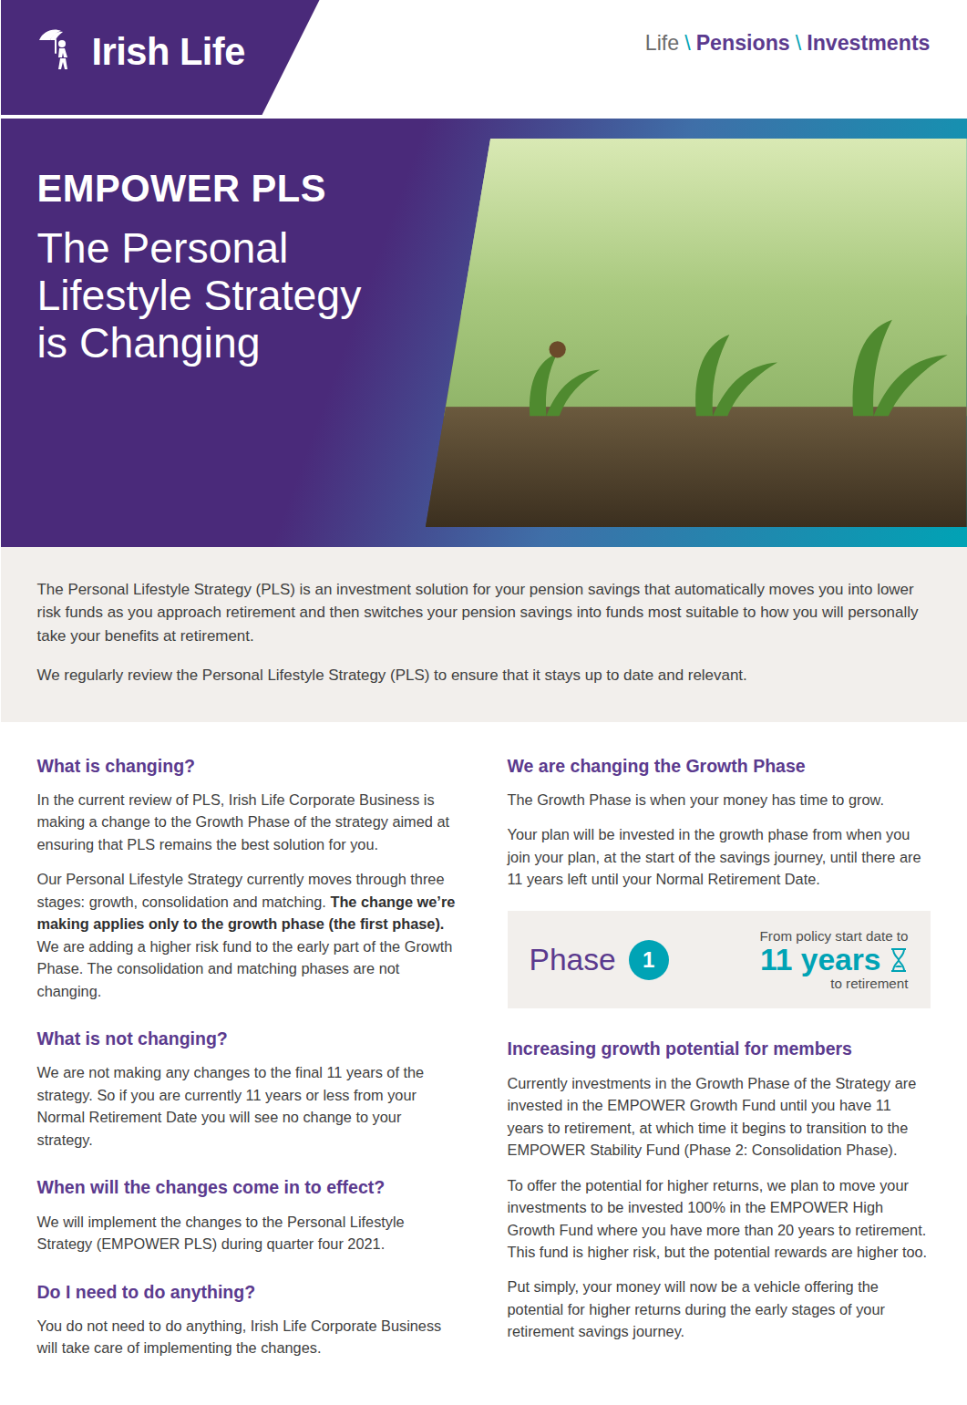Irish Life
Life\Pensions\Investments
EMPOWER PLS
The Personal Lifestyle Strategy is Changing
The Personal Lifestyle Strategy (PLS) is an investment solution for your pension savings that automatically moves you into lower risk funds as you approach retirement and then switches your pension savings into funds most suitable to how you will personally take your benefits at retirement.
We regularly review the Personal Lifestyle Strategy (PLS) to ensure that it stays up to date and relevant.
What is changing?
In the current review of PLS, Irish Life Corporate Business is making a change to the Growth Phase of the strategy aimed at ensuring that PLS remains the best solution for you.
Our Personal Lifestyle Strategy currently moves through three stages: growth, consolidation and matching. The change we’re making applies only to the growth phase (the first phase). We are adding a higher risk fund to the early part of the Growth Phase. The consolidation and matching phases are not changing.
What is not changing?
We are not making any changes to the final 11 years of the strategy. So if you are currently 11 years or less from your Normal Retirement Date you will see no change to your strategy.
When will the changes come in to effect?
We will implement the changes to the Personal Lifestyle Strategy (EMPOWER PLS) during quarter four 2021.
Do I need to do anything?
You do not need to do anything, Irish Life Corporate Business will take care of implementing the changes.
We are changing the Growth Phase
The Growth Phase is when your money has time to grow.
Your plan will be invested in the growth phase from when you join your plan, at the start of the savings journey, until there are 11 years left until your Normal Retirement Date.
Phase 1
From policy start date to 11 years to retirement
Increasing growth potential for members
Currently investments in the Growth Phase of the Strategy are invested in the EMPOWER Growth Fund until you have 11 years to retirement, at which time it begins to transition to the EMPOWER Stability Fund (Phase 2: Consolidation Phase).
To offer the potential for higher returns, we plan to move your investments to be invested 100% in the EMPOWER High Growth Fund where you have more than 20 years to retirement. This fund is higher risk, but the potential rewards are higher too.
Put simply, your money will now be a vehicle offering the potential for higher returns during the early stages of your retirement savings journey.